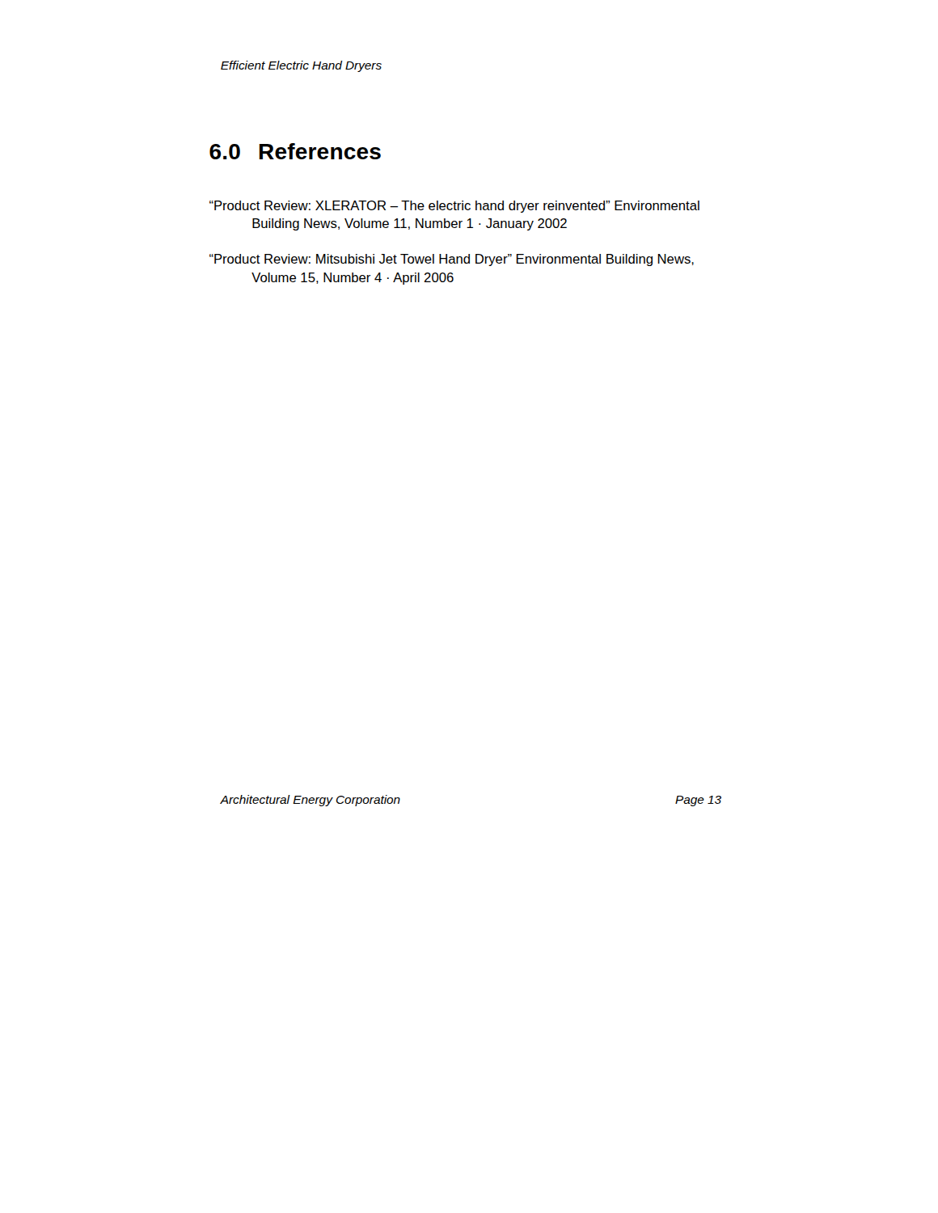Efficient Electric Hand Dryers
6.0 References
“Product Review: XLERATOR – The electric hand dryer reinvented” Environmental Building News, Volume 11, Number 1 · January 2002
“Product Review: Mitsubishi Jet Towel Hand Dryer” Environmental Building News, Volume 15, Number 4 · April 2006
Architectural Energy Corporation Page 13